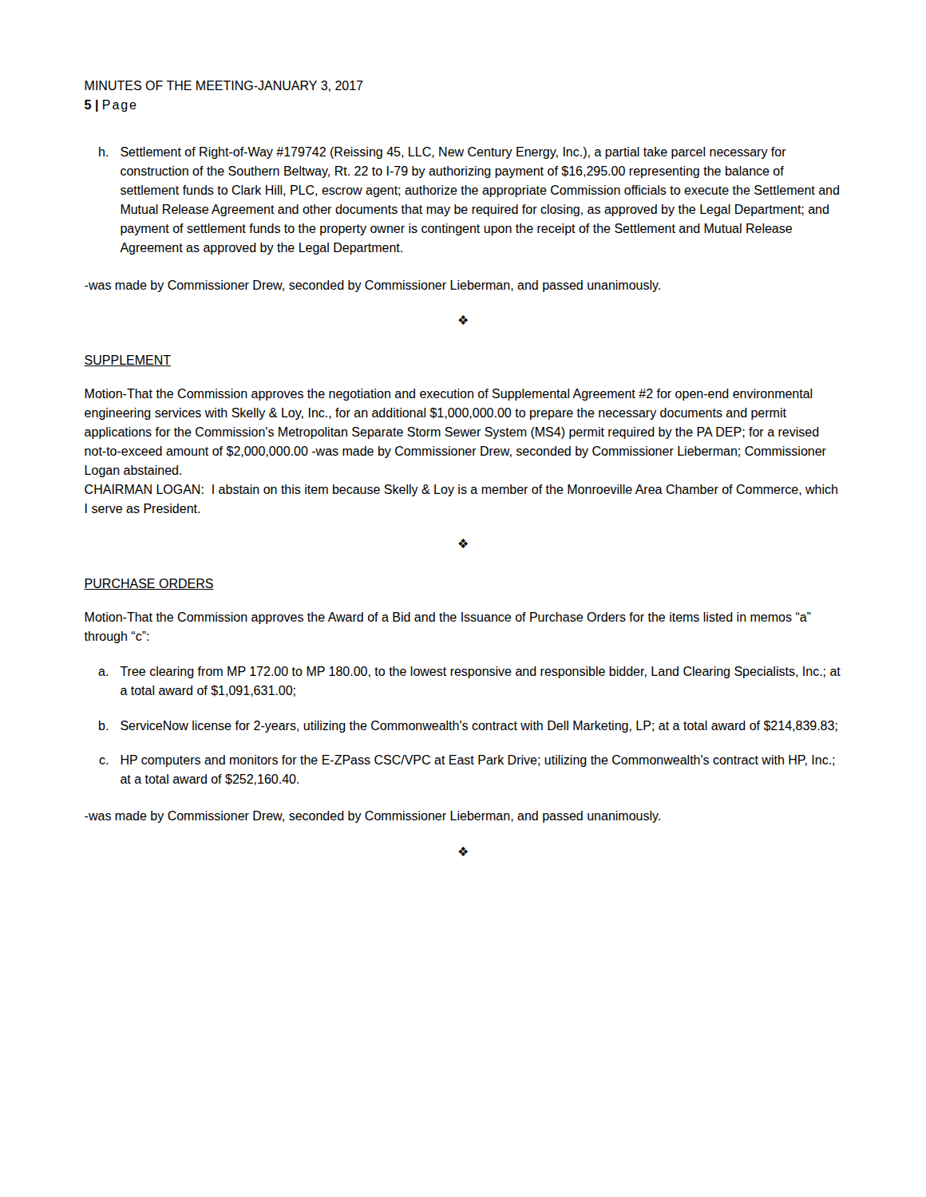MINUTES OF THE MEETING-JANUARY 3, 2017
5 | Page
Settlement of Right-of-Way #179742 (Reissing 45, LLC, New Century Energy, Inc.), a partial take parcel necessary for construction of the Southern Beltway, Rt. 22 to I-79 by authorizing payment of $16,295.00 representing the balance of settlement funds to Clark Hill, PLC, escrow agent; authorize the appropriate Commission officials to execute the Settlement and Mutual Release Agreement and other documents that may be required for closing, as approved by the Legal Department; and payment of settlement funds to the property owner is contingent upon the receipt of the Settlement and Mutual Release Agreement as approved by the Legal Department.
-was made by Commissioner Drew, seconded by Commissioner Lieberman, and passed unanimously.
❖
SUPPLEMENT
Motion-That the Commission approves the negotiation and execution of Supplemental Agreement #2 for open-end environmental engineering services with Skelly & Loy, Inc., for an additional $1,000,000.00 to prepare the necessary documents and permit applications for the Commission's Metropolitan Separate Storm Sewer System (MS4) permit required by the PA DEP; for a revised not-to-exceed amount of $2,000,000.00 -was made by Commissioner Drew, seconded by Commissioner Lieberman; Commissioner Logan abstained.
CHAIRMAN LOGAN: I abstain on this item because Skelly & Loy is a member of the Monroeville Area Chamber of Commerce, which I serve as President.
❖
PURCHASE ORDERS
Motion-That the Commission approves the Award of a Bid and the Issuance of Purchase Orders for the items listed in memos “a” through “c”:
Tree clearing from MP 172.00 to MP 180.00, to the lowest responsive and responsible bidder, Land Clearing Specialists, Inc.; at a total award of $1,091,631.00;
ServiceNow license for 2-years, utilizing the Commonwealth's contract with Dell Marketing, LP; at a total award of $214,839.83;
HP computers and monitors for the E-ZPass CSC/VPC at East Park Drive; utilizing the Commonwealth's contract with HP, Inc.; at a total award of $252,160.40.
-was made by Commissioner Drew, seconded by Commissioner Lieberman, and passed unanimously.
❖